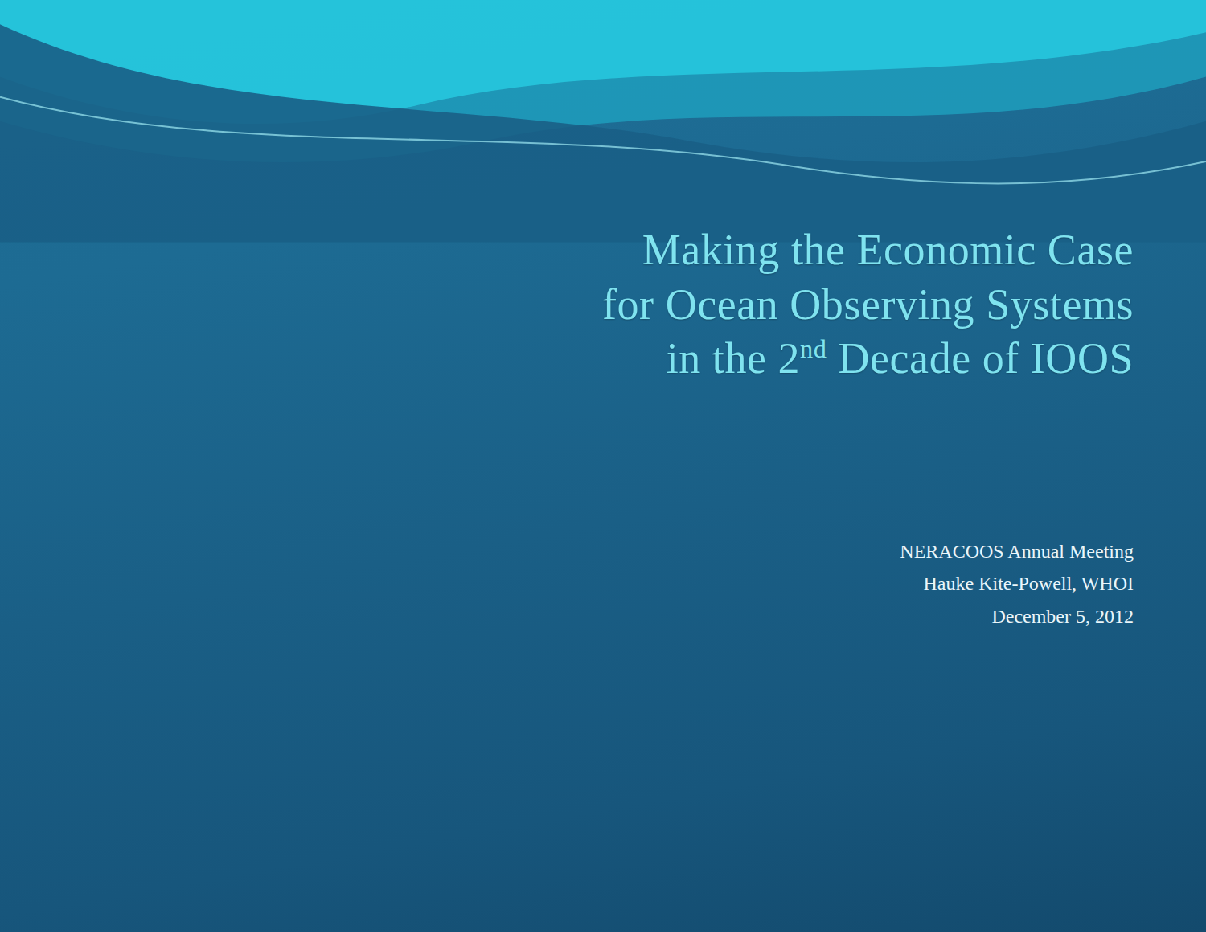Making the Economic Case for Ocean Observing Systems in the 2nd Decade of IOOS
NERACOOS Annual Meeting
Hauke Kite-Powell, WHOI
December 5, 2012